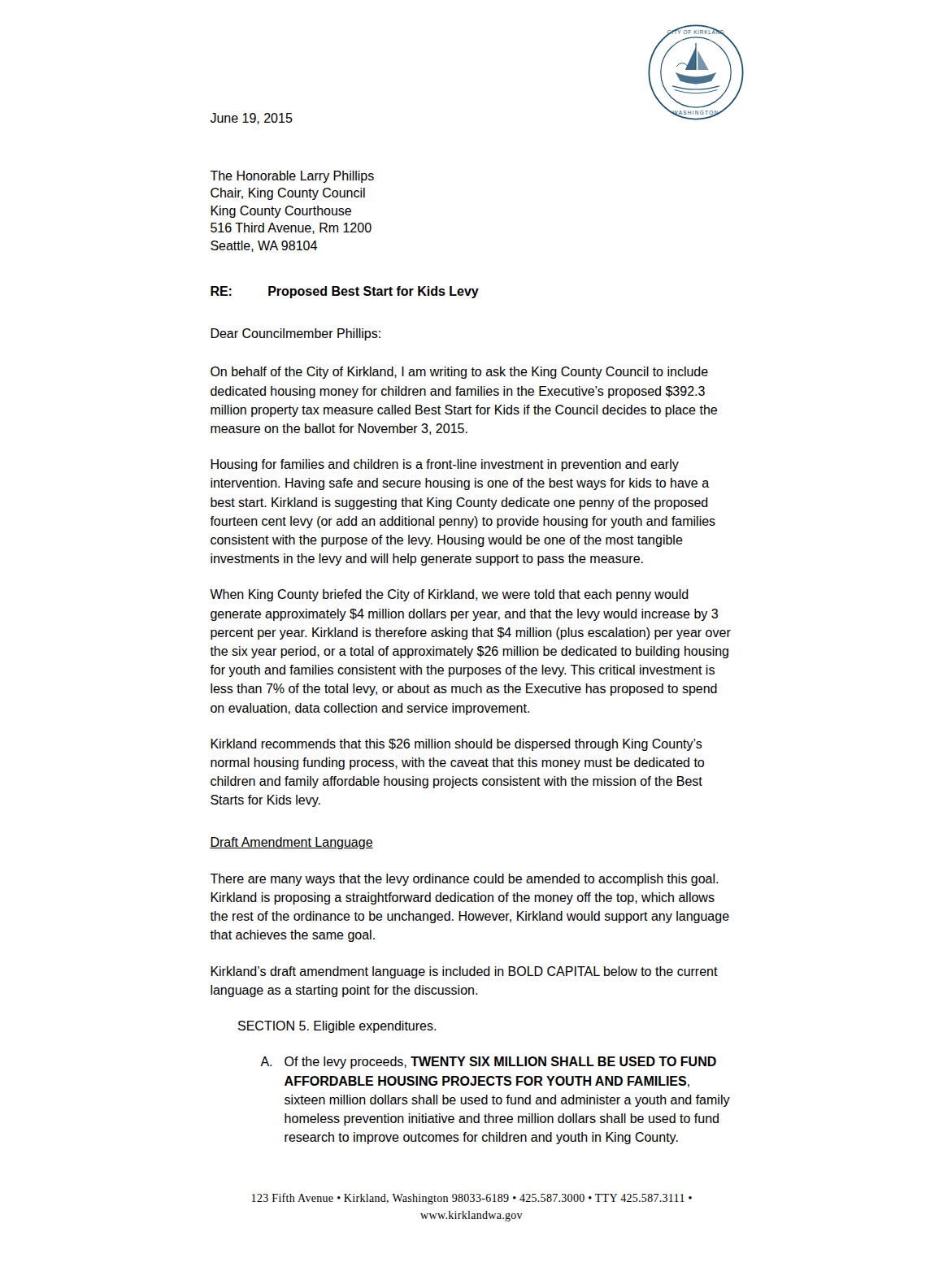CITY OF KIRKLAND WASHINGTON
June 19, 2015
The Honorable Larry Phillips
Chair, King County Council
King County Courthouse
516 Third Avenue, Rm 1200
Seattle, WA 98104
RE: Proposed Best Start for Kids Levy
Dear Councilmember Phillips:
On behalf of the City of Kirkland, I am writing to ask the King County Council to include dedicated housing money for children and families in the Executive’s proposed $392.3 million property tax measure called Best Start for Kids if the Council decides to place the measure on the ballot for November 3, 2015.
Housing for families and children is a front-line investment in prevention and early intervention. Having safe and secure housing is one of the best ways for kids to have a best start. Kirkland is suggesting that King County dedicate one penny of the proposed fourteen cent levy (or add an additional penny) to provide housing for youth and families consistent with the purpose of the levy. Housing would be one of the most tangible investments in the levy and will help generate support to pass the measure.
When King County briefed the City of Kirkland, we were told that each penny would generate approximately $4 million dollars per year, and that the levy would increase by 3 percent per year. Kirkland is therefore asking that $4 million (plus escalation) per year over the six year period, or a total of approximately $26 million be dedicated to building housing for youth and families consistent with the purposes of the levy. This critical investment is less than 7% of the total levy, or about as much as the Executive has proposed to spend on evaluation, data collection and service improvement.
Kirkland recommends that this $26 million should be dispersed through King County’s normal housing funding process, with the caveat that this money must be dedicated to children and family affordable housing projects consistent with the mission of the Best Starts for Kids levy.
Draft Amendment Language
There are many ways that the levy ordinance could be amended to accomplish this goal. Kirkland is proposing a straightforward dedication of the money off the top, which allows the rest of the ordinance to be unchanged. However, Kirkland would support any language that achieves the same goal.
Kirkland’s draft amendment language is included in BOLD CAPITAL below to the current language as a starting point for the discussion.
SECTION 5. Eligible expenditures.
Of the levy proceeds, TWENTY SIX MILLION SHALL BE USED TO FUND AFFORDABLE HOUSING PROJECTS FOR YOUTH AND FAMILIES, sixteen million dollars shall be used to fund and administer a youth and family homeless prevention initiative and three million dollars shall be used to fund research to improve outcomes for children and youth in King County.
123 Fifth Avenue • Kirkland, Washington 98033-6189 • 425.587.3000 • TTY 425.587.3111 •
www.kirklandwa.gov